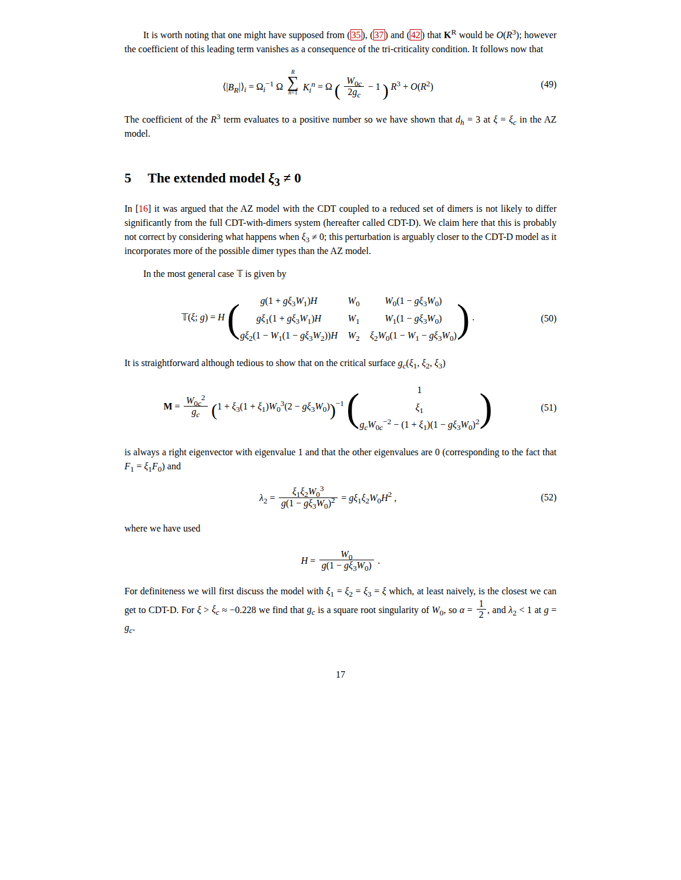It is worth noting that one might have supposed from (35), (37) and (42) that KR would be O(R3); however the coefficient of this leading term vanishes as a consequence of the tri-criticality condition. It follows now that
⟨|BR|⟩i = Ωi−1 Ω R∑n=1 Kin = Ω ( W0c 2gc − 1 ) R3 + O(R2)
(49)
The coefficient of the R3 term evaluates to a positive number so we have shown that dh = 3 at ξ = ξc in the AZ model.
5 The extended model ξ3 ≠ 0
In [16] it was argued that the AZ model with the CDT coupled to a reduced set of dimers is not likely to differ significantly from the full CDT-with-dimers system (hereafter called CDT-D). We claim here that this is probably not correct by considering what happens when ξ3 ≠ 0; this perturbation is arguably closer to the CDT-D model as it incorporates more of the possible dimer types than the AZ model.
In the most general case 𝕋 is given by
𝕋(ξ; g) = H ( g(1 + gξ3W1)H W0 W0(1 − gξ3W0) gξ1(1 + gξ3W1)H W1 W1(1 − gξ3W0) gξ2(1 − W1(1 − gξ3W2))H W2 ξ2W0(1 − W1 − gξ3W0) ) .
(50)
It is straightforward although tedious to show that on the critical surface gc(ξ1, ξ2, ξ3)
M = W0c2 gc (1 + ξ3(1 + ξ1)W03(2 − gξ3W0))−1 ( 1 ξ1 gcW0c−2 − (1 + ξ1)(1 − gξ3W0)2 )
(51)
is always a right eigenvector with eigenvalue 1 and that the other eigenvalues are 0 (corresponding to the fact that F1 = ξ1F0) and
λ2 = ξ1ξ2W03 g(1 − gξ3W0)2 = gξ1ξ2W0H2 ,
(52)
where we have used
H = W0 g(1 − gξ3W0) .
For definiteness we will first discuss the model with ξ1 = ξ2 = ξ3 = ξ which, at least naively, is the closest we can get to CDT-D. For ξ > ξc ≈ −0.228 we find that gc is a square root singularity of W0, so α = 12, and λ2 < 1 at g = gc.
17